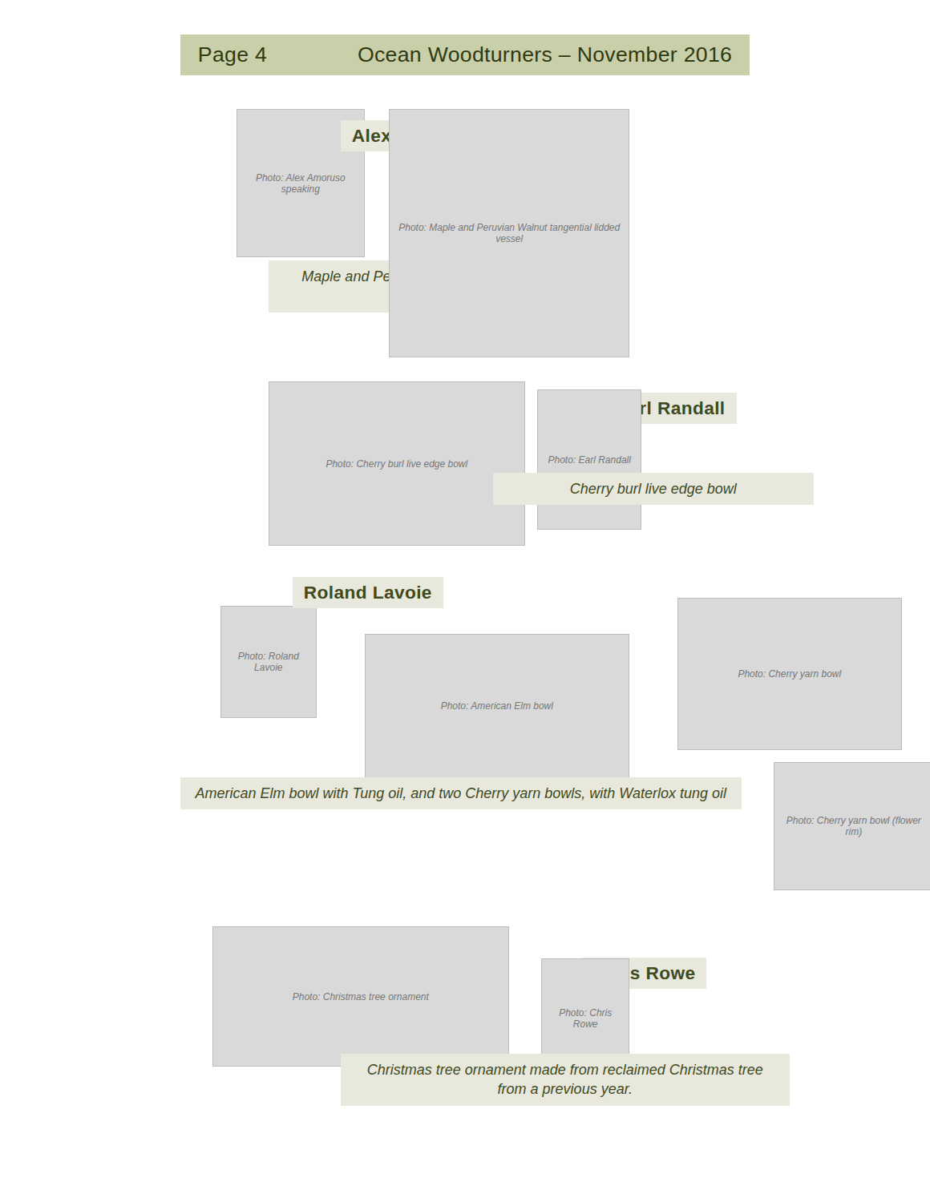Page 4
Ocean Woodturners – November 2016
Photo: Alex Amoruso speaking
Alex Amoruso
Maple and Peruvian Walnut tangential lidded vessel
Photo: Maple and Peruvian Walnut tangential lidded vessel
Photo: Cherry burl live edge bowl
Earl Randall
Photo: Earl Randall
Cherry burl live edge bowl
Photo: Roland Lavoie
Roland Lavoie
Photo: American Elm bowl
Photo: Cherry yarn bowl
Photo: Cherry yarn bowl (flower rim)
American Elm bowl with Tung oil, and two Cherry yarn bowls, with Waterlox tung oil
Photo: Christmas tree ornament
Chris Rowe
Photo: Chris Rowe
Christmas tree ornament made from reclaimed Christmas tree from a previous year.